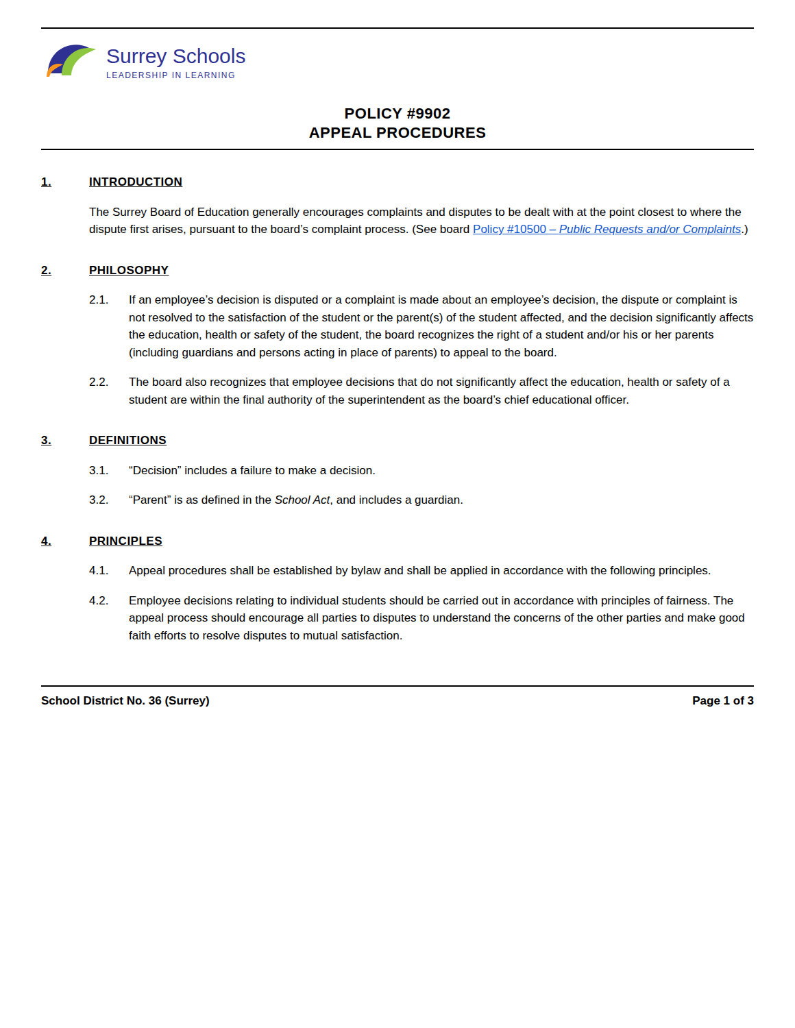Surrey Schools LEADERSHIP IN LEARNING
POLICY #9902
APPEAL PROCEDURES
1. INTRODUCTION
The Surrey Board of Education generally encourages complaints and disputes to be dealt with at the point closest to where the dispute first arises, pursuant to the board’s complaint process. (See board Policy #10500 – Public Requests and/or Complaints.)
2. PHILOSOPHY
2.1. If an employee’s decision is disputed or a complaint is made about an employee’s decision, the dispute or complaint is not resolved to the satisfaction of the student or the parent(s) of the student affected, and the decision significantly affects the education, health or safety of the student, the board recognizes the right of a student and/or his or her parents (including guardians and persons acting in place of parents) to appeal to the board.
2.2. The board also recognizes that employee decisions that do not significantly affect the education, health or safety of a student are within the final authority of the superintendent as the board’s chief educational officer.
3. DEFINITIONS
3.1. “Decision” includes a failure to make a decision.
3.2. “Parent” is as defined in the School Act, and includes a guardian.
4. PRINCIPLES
4.1. Appeal procedures shall be established by bylaw and shall be applied in accordance with the following principles.
4.2. Employee decisions relating to individual students should be carried out in accordance with principles of fairness. The appeal process should encourage all parties to disputes to understand the concerns of the other parties and make good faith efforts to resolve disputes to mutual satisfaction.
School District No. 36 (Surrey) Page 1 of 3